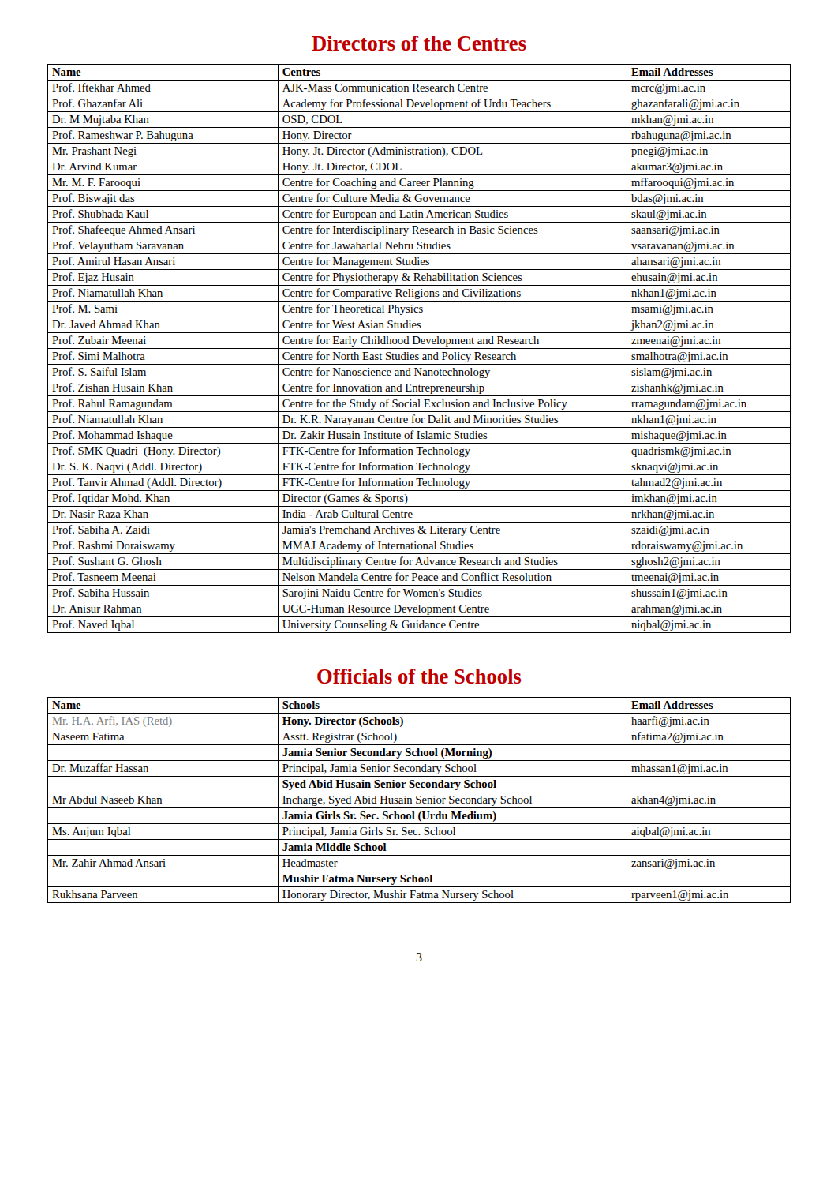Directors of the Centres
| Name | Centres | Email Addresses |
| --- | --- | --- |
| Prof. Iftekhar Ahmed | AJK-Mass Communication Research Centre | mcrc@jmi.ac.in |
| Prof. Ghazanfar Ali | Academy for Professional Development of Urdu Teachers | ghazanfarali@jmi.ac.in |
| Dr. M Mujtaba Khan | OSD, CDOL | mkhan@jmi.ac.in |
| Prof. Rameshwar P. Bahuguna | Hony. Director | rbahuguna@jmi.ac.in |
| Mr. Prashant Negi | Hony. Jt. Director (Administration), CDOL | pnegi@jmi.ac.in |
| Dr. Arvind Kumar | Hony. Jt. Director, CDOL | akumar3@jmi.ac.in |
| Mr. M. F. Farooqui | Centre for Coaching and Career Planning | mffarooqui@jmi.ac.in |
| Prof. Biswajit das | Centre for Culture Media & Governance | bdas@jmi.ac.in |
| Prof. Shubhada Kaul | Centre for European and Latin American Studies | skaul@jmi.ac.in |
| Prof. Shafeeque Ahmed Ansari | Centre for Interdisciplinary Research in Basic Sciences | saansari@jmi.ac.in |
| Prof. Velayutham Saravanan | Centre for Jawaharlal Nehru Studies | vsaravanan@jmi.ac.in |
| Prof. Amirul Hasan Ansari | Centre for Management Studies | ahansari@jmi.ac.in |
| Prof. Ejaz Husain | Centre for Physiotherapy & Rehabilitation Sciences | ehusain@jmi.ac.in |
| Prof. Niamatullah Khan | Centre for Comparative Religions and Civilizations | nkhan1@jmi.ac.in |
| Prof. M. Sami | Centre for Theoretical Physics | msami@jmi.ac.in |
| Dr. Javed Ahmad Khan | Centre for West Asian Studies | jkhan2@jmi.ac.in |
| Prof. Zubair Meenai | Centre for Early Childhood Development and Research | zmeenai@jmi.ac.in |
| Prof. Simi Malhotra | Centre for North East Studies and Policy Research | smalhotra@jmi.ac.in |
| Prof. S. Saiful Islam | Centre for Nanoscience and Nanotechnology | sislam@jmi.ac.in |
| Prof. Zishan Husain Khan | Centre for Innovation and Entrepreneurship | zishanhk@jmi.ac.in |
| Prof. Rahul Ramagundam | Centre for the Study of Social Exclusion and Inclusive Policy | rramagundam@jmi.ac.in |
| Prof. Niamatullah Khan | Dr. K.R. Narayanan Centre for Dalit and Minorities Studies | nkhan1@jmi.ac.in |
| Prof. Mohammad Ishaque | Dr. Zakir Husain Institute of Islamic Studies | mishaque@jmi.ac.in |
| Prof. SMK Quadri (Hony. Director) | FTK-Centre for Information Technology | quadrismk@jmi.ac.in |
| Dr. S. K. Naqvi (Addl. Director) | FTK-Centre for Information Technology | sknaqvi@jmi.ac.in |
| Prof. Tanvir Ahmad (Addl. Director) | FTK-Centre for Information Technology | tahmad2@jmi.ac.in |
| Prof. Iqtidar Mohd. Khan | Director (Games & Sports) | imkhan@jmi.ac.in |
| Dr. Nasir Raza Khan | India - Arab Cultural Centre | nrkhan@jmi.ac.in |
| Prof. Sabiha A. Zaidi | Jamia's Premchand Archives & Literary Centre | szaidi@jmi.ac.in |
| Prof. Rashmi Doraiswamy | MMAJ Academy of International Studies | rdoraiswamy@jmi.ac.in |
| Prof. Sushant G. Ghosh | Multidisciplinary Centre for Advance Research and Studies | sghosh2@jmi.ac.in |
| Prof. Tasneem Meenai | Nelson Mandela Centre for Peace and Conflict Resolution | tmeenai@jmi.ac.in |
| Prof. Sabiha Hussain | Sarojini Naidu Centre for Women's Studies | shussain1@jmi.ac.in |
| Dr. Anisur Rahman | UGC-Human Resource Development Centre | arahman@jmi.ac.in |
| Prof. Naved Iqbal | University Counseling & Guidance Centre | niqbal@jmi.ac.in |
Officials of the Schools
| Name | Schools | Email Addresses |
| --- | --- | --- |
| Mr. H.A. Arfi, IAS (Retd) | Hony. Director (Schools) | haarfi@jmi.ac.in |
| Naseem Fatima | Asstt. Registrar (School) | nfatima2@jmi.ac.in |
| | Jamia Senior Secondary School (Morning) | |
| Dr. Muzaffar Hassan | Principal, Jamia Senior Secondary School | mhassan1@jmi.ac.in |
| | Syed Abid Husain Senior Secondary School | |
| Mr Abdul Naseeb Khan | Incharge, Syed Abid Husain Senior Secondary School | akhan4@jmi.ac.in |
| | Jamia Girls Sr. Sec. School (Urdu Medium) | |
| Ms. Anjum Iqbal | Principal, Jamia Girls Sr. Sec. School | aiqbal@jmi.ac.in |
| | Jamia Middle School | |
| Mr. Zahir Ahmad Ansari | Headmaster | zansari@jmi.ac.in |
| | Mushir Fatma Nursery School | |
| Rukhsana Parveen | Honorary Director, Mushir Fatma Nursery School | rparveen1@jmi.ac.in |
3